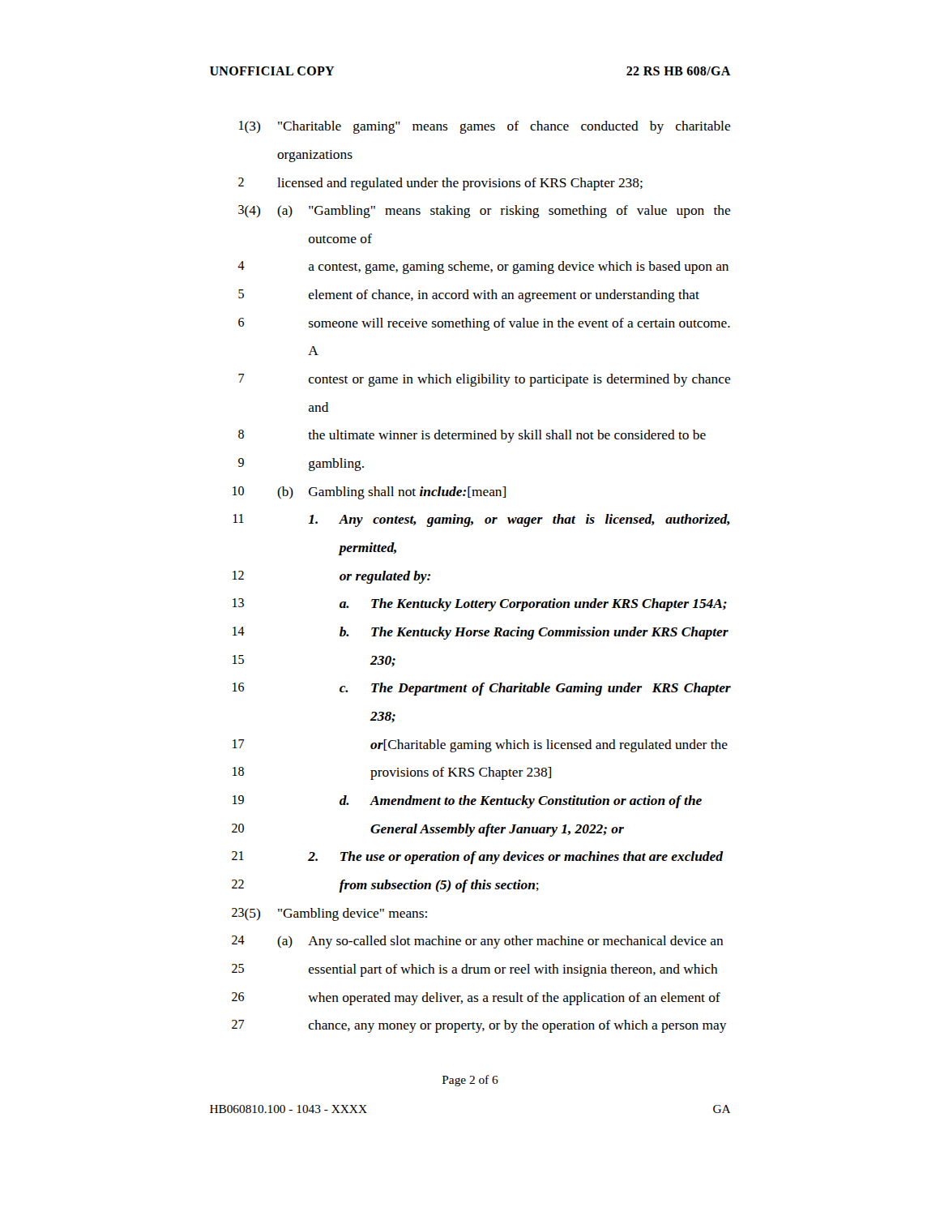Unofficial Copy 22 RS HB 608/GA
| 1 | (3) | "Charitable gaming" means games of chance conducted by charitable organizations |
| 2 | | licensed and regulated under the provisions of KRS Chapter 238; |
| 3 | (4) | (a) | "Gambling" means staking or risking something of value upon the outcome of |
| 4 | | | a contest, game, gaming scheme, or gaming device which is based upon an |
| 5 | | | element of chance, in accord with an agreement or understanding that |
| 6 | | | someone will receive something of value in the event of a certain outcome. A |
| 7 | | | contest or game in which eligibility to participate is determined by chance and |
| 8 | | | the ultimate winner is determined by skill shall not be considered to be |
| 9 | | | gambling. |
| 10 | | (b) | Gambling shall not include: [mean] |
| 11 | | | 1. | Any contest, gaming, or wager that is licensed, authorized, permitted, |
| 12 | | | | or regulated by: |
| 13 | | | | a. | The Kentucky Lottery Corporation under KRS Chapter 154A; |
| 14 | | | | b. | The Kentucky Horse Racing Commission under KRS Chapter |
| 15 | | | | | 230; |
| 16 | | | | c. | The Department of Charitable Gaming under KRS Chapter 238; |
| 17 | | | | | or [Charitable gaming which is licensed and regulated under the |
| 18 | | | | | provisions of KRS Chapter 238] |
| 19 | | | | d. | Amendment to the Kentucky Constitution or action of the |
| 20 | | | | | General Assembly after January 1, 2022; or |
| 21 | | | 2. | The use or operation of any devices or machines that are excluded |
| 22 | | | | from subsection (5) of this section ; |
| 23 | (5) | "Gambling device" means: |
| 24 | | (a) | Any so-called slot machine or any other machine or mechanical device an |
| 25 | | | essential part of which is a drum or reel with insignia thereon, and which |
| 26 | | | when operated may deliver, as a result of the application of an element of |
| 27 | | | chance, any money or property, or by the operation of which a person may |
Page 2 of 6
HB060810.100 - 1043 - XXXX GA